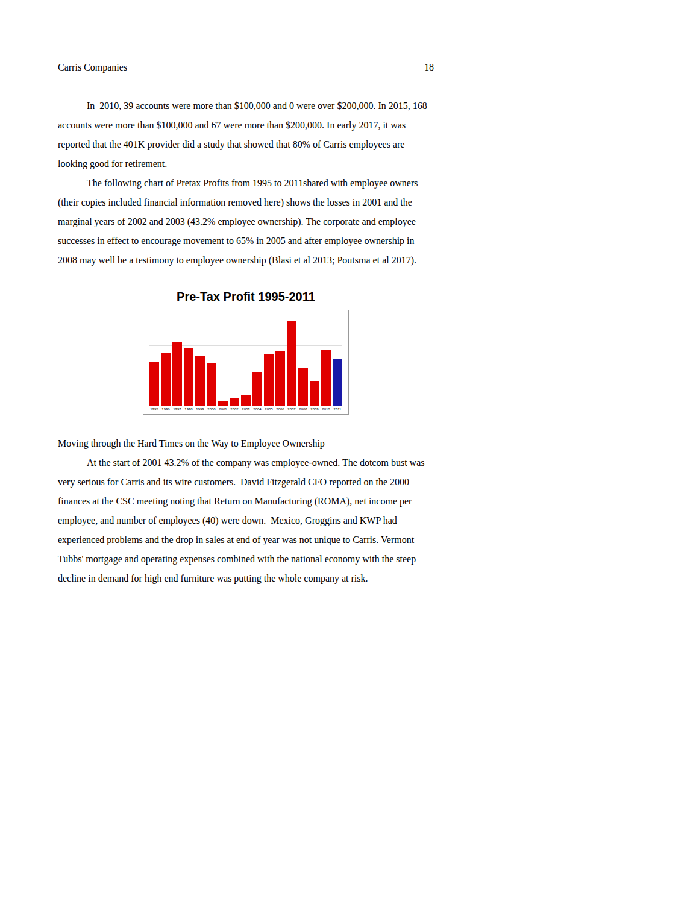Carris Companies 18
In 2010, 39 accounts were more than $100,000 and 0 were over $200,000. In 2015, 168 accounts were more than $100,000 and 67 were more than $200,000. In early 2017, it was reported that the 401K provider did a study that showed that 80% of Carris employees are looking good for retirement.
The following chart of Pretax Profits from 1995 to 2011shared with employee owners (their copies included financial information removed here) shows the losses in 2001 and the marginal years of 2002 and 2003 (43.2% employee ownership). The corporate and employee successes in effect to encourage movement to 65% in 2005 and after employee ownership in 2008 may well be a testimony to employee ownership (Blasi et al 2013; Poutsma et al 2017).
Pre-Tax Profit 1995-2011
1995 1996 1997 1998 1999 2000 2001 2002 2003 2004 2005 2006 2007 2008 2009 2010 2011
Moving through the Hard Times on the Way to Employee Ownership
At the start of 2001 43.2% of the company was employee-owned. The dotcom bust was very serious for Carris and its wire customers. David Fitzgerald CFO reported on the 2000 finances at the CSC meeting noting that Return on Manufacturing (ROMA), net income per employee, and number of employees (40) were down. Mexico, Groggins and KWP had experienced problems and the drop in sales at end of year was not unique to Carris. Vermont Tubbs' mortgage and operating expenses combined with the national economy with the steep decline in demand for high end furniture was putting the whole company at risk.